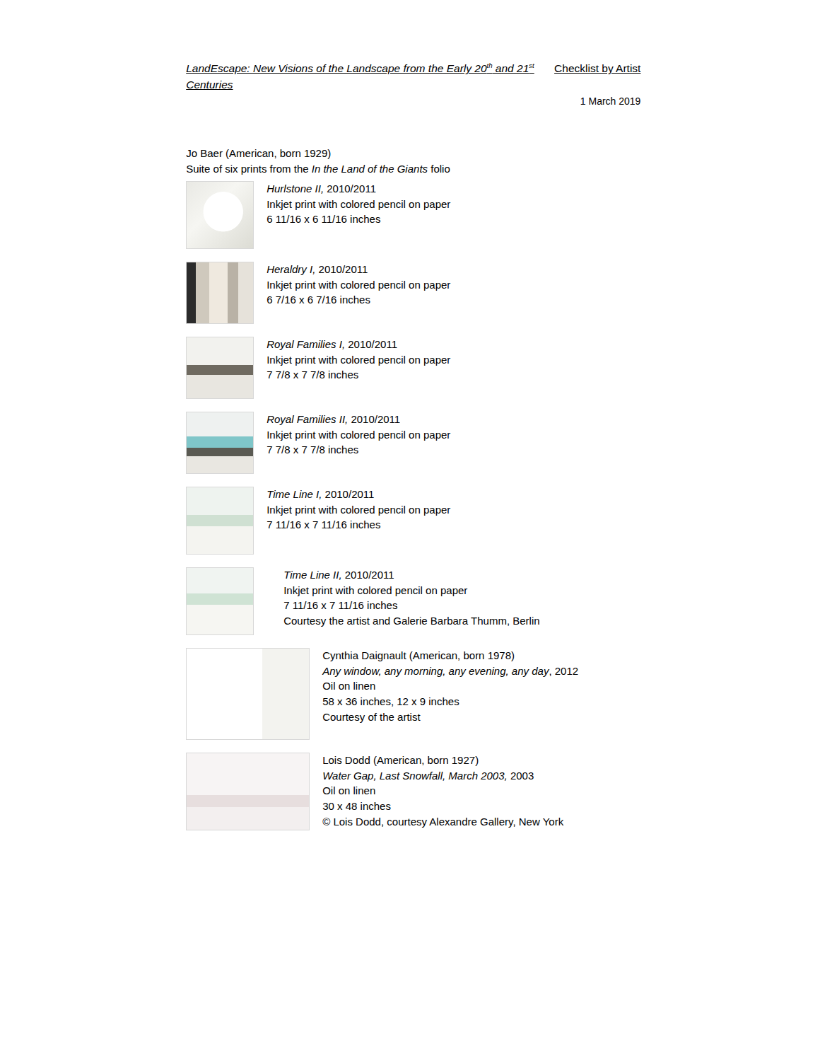LandEscape: New Visions of the Landscape from the Early 20th and 21st Centuries
Checklist by Artist
1 March 2019
Jo Baer (American, born 1929)
Suite of six prints from the In the Land of the Giants folio
Hurlstone II, 2010/2011
Inkjet print with colored pencil on paper
6 11/16 x 6 11/16 inches
Heraldry I, 2010/2011
Inkjet print with colored pencil on paper
6 7/16 x 6 7/16 inches
Royal Families I, 2010/2011
Inkjet print with colored pencil on paper
7 7/8 x 7 7/8 inches
Royal Families II, 2010/2011
Inkjet print with colored pencil on paper
7 7/8 x 7 7/8 inches
Time Line I, 2010/2011
Inkjet print with colored pencil on paper
7 11/16 x 7 11/16 inches
Time Line II, 2010/2011
Inkjet print with colored pencil on paper
7 11/16 x 7 11/16 inches
Courtesy the artist and Galerie Barbara Thumm, Berlin
Cynthia Daignault (American, born 1978)
Any window, any morning, any evening, any day, 2012
Oil on linen
58 x 36 inches, 12 x 9 inches
Courtesy of the artist
Lois Dodd (American, born 1927)
Water Gap, Last Snowfall, March 2003, 2003
Oil on linen
30 x 48 inches
© Lois Dodd, courtesy Alexandre Gallery, New York